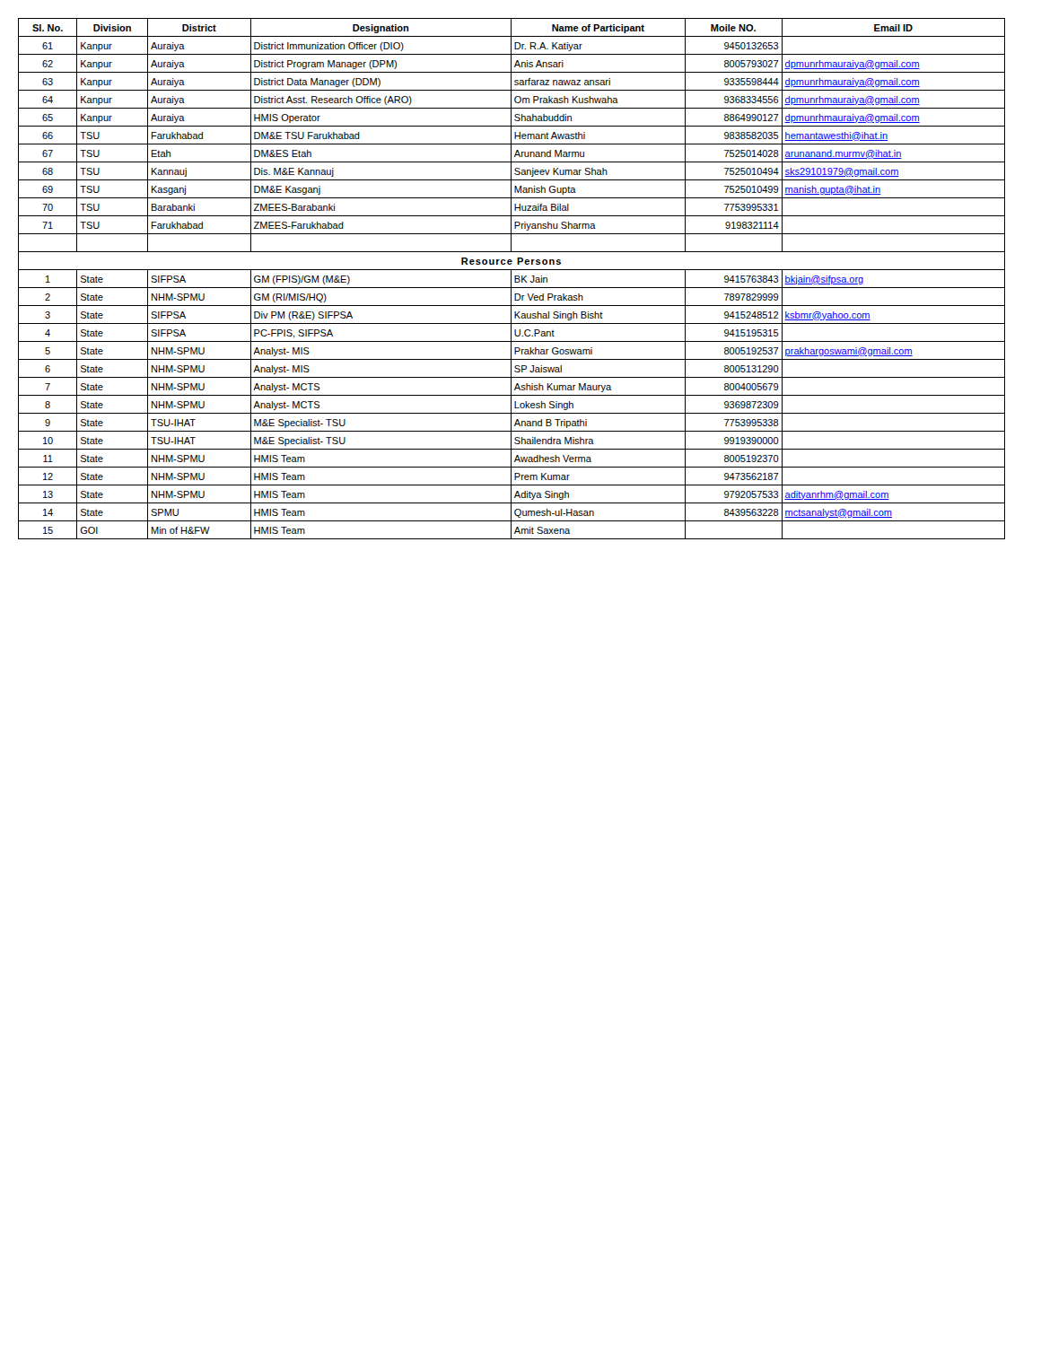| Sl. No. | Division | District | Designation | Name of Participant | Moile NO. | Email ID |
| --- | --- | --- | --- | --- | --- | --- |
| 61 | Kanpur | Auraiya | District Immunization Officer (DIO) | Dr. R.A. Katiyar | 9450132653 | |
| 62 | Kanpur | Auraiya | District Program Manager (DPM) | Anis Ansari | 8005793027 | dpmunrhmauraiya@gmail.com |
| 63 | Kanpur | Auraiya | District Data Manager (DDM) | sarfaraz nawaz ansari | 9335598444 | dpmunrhmauraiya@gmail.com |
| 64 | Kanpur | Auraiya | District Asst. Research Office (ARO) | Om Prakash Kushwaha | 9368334556 | dpmunrhmauraiya@gmail.com |
| 65 | Kanpur | Auraiya | HMIS Operator | Shahabuddin | 8864990127 | dpmunrhmauraiya@gmail.com |
| 66 | TSU | Farukhabad | DM&E TSU Farukhabad | Hemant Awasthi | 9838582035 | hemantawesthi@ihat.in |
| 67 | TSU | Etah | DM&ES Etah | Arunand Marmu | 7525014028 | arunanand.murmv@ihat.in |
| 68 | TSU | Kannauj | Dis. M&E Kannauj | Sanjeev Kumar Shah | 7525010494 | sks29101979@gmail.com |
| 69 | TSU | Kasganj | DM&E Kasganj | Manish Gupta | 7525010499 | manish.gupta@ihat.in |
| 70 | TSU | Barabanki | ZMEES-Barabanki | Huzaifa Bilal | 7753995331 | |
| 71 | TSU | Farukhabad | ZMEES-Farukhabad | Priyanshu Sharma | 9198321114 | |
| Resource Persons |
| 1 | State | SIFPSA | GM (FPIS)/GM (M&E) | BK Jain | 9415763843 | bkjain@sifpsa.org |
| 2 | State | NHM-SPMU | GM (RI/MIS/HQ) | Dr Ved Prakash | 7897829999 | |
| 3 | State | SIFPSA | Div PM (R&E) SIFPSA | Kaushal Singh Bisht | 9415248512 | ksbmr@yahoo.com |
| 4 | State | SIFPSA | PC-FPIS, SIFPSA | U.C.Pant | 9415195315 | |
| 5 | State | NHM-SPMU | Analyst- MIS | Prakhar Goswami | 8005192537 | prakhargoswami@gmail.com |
| 6 | State | NHM-SPMU | Analyst- MIS | SP Jaiswal | 8005131290 | |
| 7 | State | NHM-SPMU | Analyst- MCTS | Ashish Kumar Maurya | 8004005679 | |
| 8 | State | NHM-SPMU | Analyst- MCTS | Lokesh Singh | 9369872309 | |
| 9 | State | TSU-IHAT | M&E Specialist- TSU | Anand B Tripathi | 7753995338 | |
| 10 | State | TSU-IHAT | M&E Specialist- TSU | Shailendra Mishra | 9919390000 | |
| 11 | State | NHM-SPMU | HMIS Team | Awadhesh Verma | 8005192370 | |
| 12 | State | NHM-SPMU | HMIS Team | Prem Kumar | 9473562187 | |
| 13 | State | NHM-SPMU | HMIS Team | Aditya Singh | 9792057533 | adityanrhm@gmail.com |
| 14 | State | SPMU | HMIS Team | Qumesh-ul-Hasan | 8439563228 | mctsanalyst@gmail.com |
| 15 | GOI | Min of H&FW | HMIS Team | Amit Saxena | | |